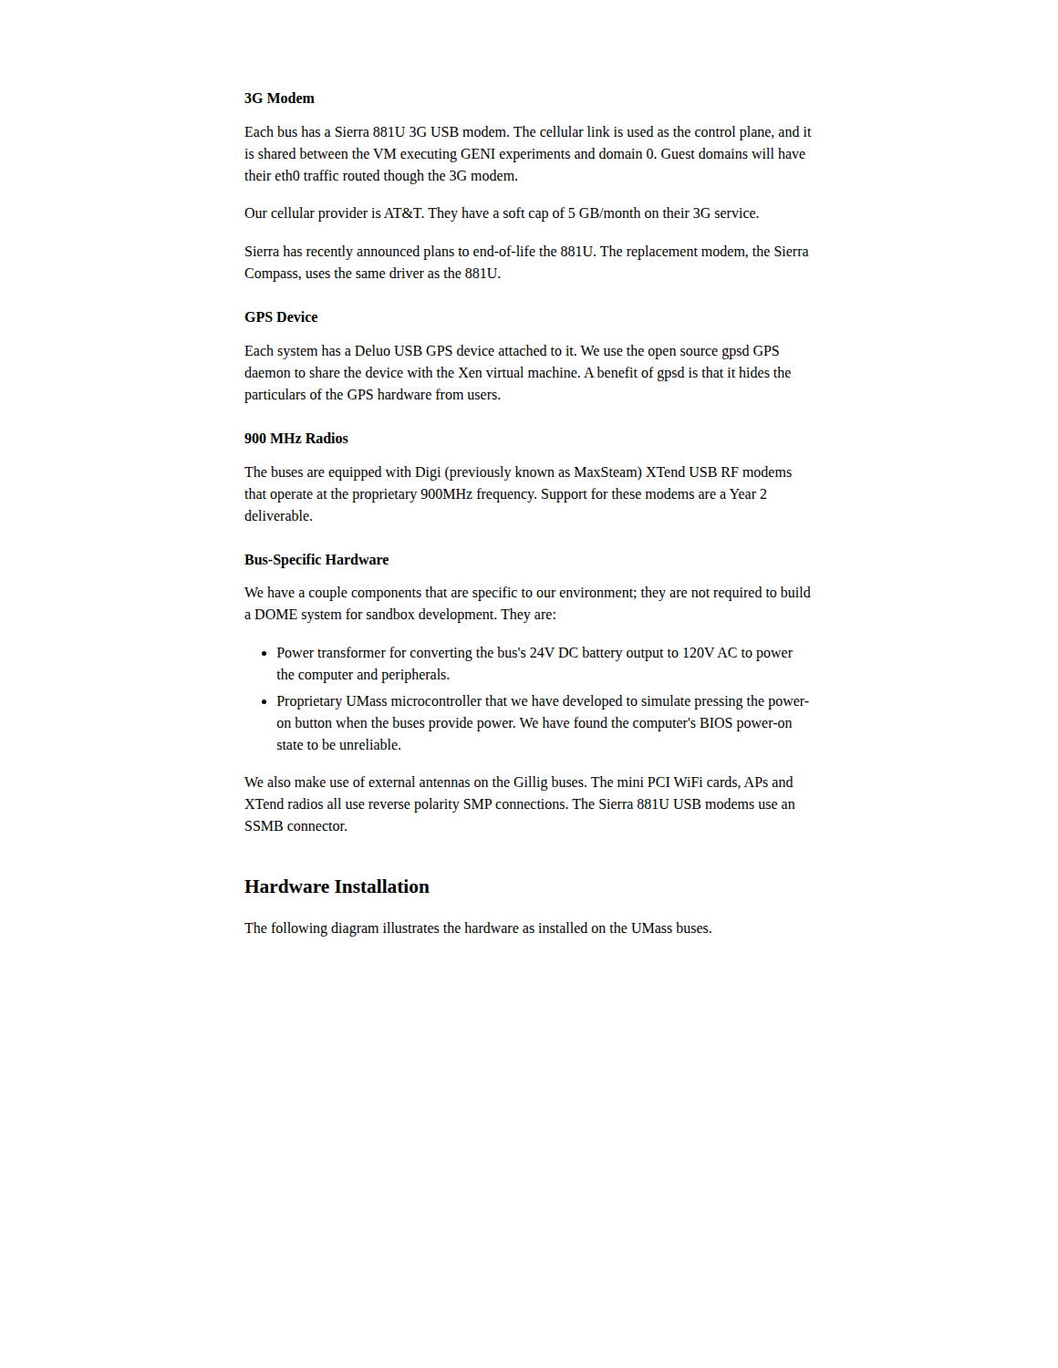3G Modem
Each bus has a Sierra 881U 3G USB modem. The cellular link is used as the control plane, and it is shared between the VM executing GENI experiments and domain 0. Guest domains will have their eth0 traffic routed though the 3G modem.
Our cellular provider is AT&T. They have a soft cap of 5 GB/month on their 3G service.
Sierra has recently announced plans to end-of-life the 881U. The replacement modem, the Sierra Compass, uses the same driver as the 881U.
GPS Device
Each system has a Deluo USB GPS device attached to it. We use the open source gpsd GPS daemon to share the device with the Xen virtual machine. A benefit of gpsd is that it hides the particulars of the GPS hardware from users.
900 MHz Radios
The buses are equipped with Digi (previously known as MaxSteam) XTend USB RF modems that operate at the proprietary 900MHz frequency. Support for these modems are a Year 2 deliverable.
Bus-Specific Hardware
We have a couple components that are specific to our environment; they are not required to build a DOME system for sandbox development. They are:
Power transformer for converting the bus's 24V DC battery output to 120V AC to power the computer and peripherals.
Proprietary UMass microcontroller that we have developed to simulate pressing the power-on button when the buses provide power. We have found the computer's BIOS power-on state to be unreliable.
We also make use of external antennas on the Gillig buses. The mini PCI WiFi cards, APs and XTend radios all use reverse polarity SMP connections. The Sierra 881U USB modems use an SSMB connector.
Hardware Installation
The following diagram illustrates the hardware as installed on the UMass buses.